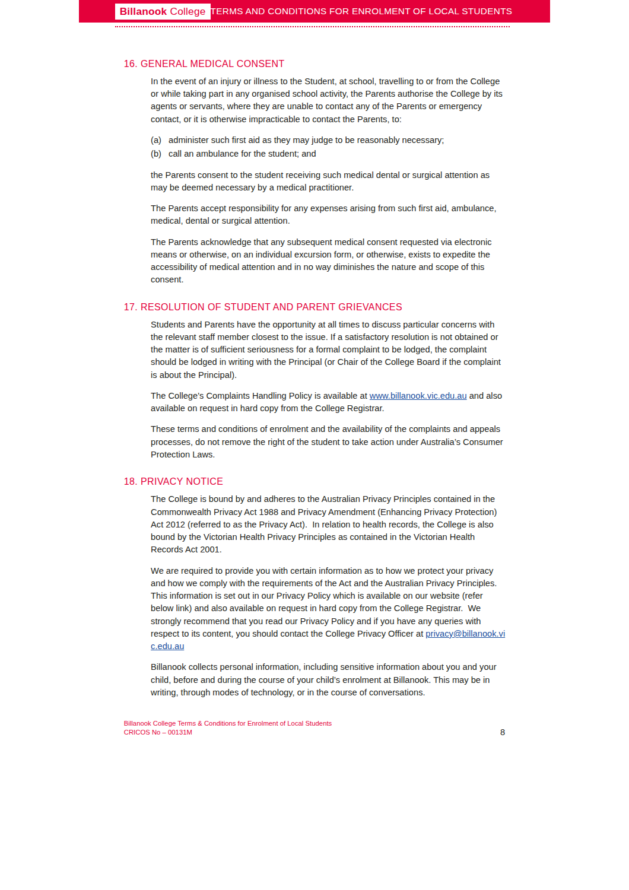Billanook College
Terms and Conditions for Enrolment of Local Students
16. General Medical Consent
In the event of an injury or illness to the Student, at school, travelling to or from the College or while taking part in any organised school activity, the Parents authorise the College by its agents or servants, where they are unable to contact any of the Parents or emergency contact, or it is otherwise impracticable to contact the Parents, to:
(a) administer such first aid as they may judge to be reasonably necessary;
(b) call an ambulance for the student; and
the Parents consent to the student receiving such medical dental or surgical attention as may be deemed necessary by a medical practitioner.
The Parents accept responsibility for any expenses arising from such first aid, ambulance, medical, dental or surgical attention.
The Parents acknowledge that any subsequent medical consent requested via electronic means or otherwise, on an individual excursion form, or otherwise, exists to expedite the accessibility of medical attention and in no way diminishes the nature and scope of this consent.
17. Resolution of Student and Parent Grievances
Students and Parents have the opportunity at all times to discuss particular concerns with the relevant staff member closest to the issue. If a satisfactory resolution is not obtained or the matter is of sufficient seriousness for a formal complaint to be lodged, the complaint should be lodged in writing with the Principal (or Chair of the College Board if the complaint is about the Principal).
The College’s Complaints Handling Policy is available at www.billanook.vic.edu.au and also available on request in hard copy from the College Registrar.
These terms and conditions of enrolment and the availability of the complaints and appeals processes, do not remove the right of the student to take action under Australia’s Consumer Protection Laws.
18. Privacy Notice
The College is bound by and adheres to the Australian Privacy Principles contained in the Commonwealth Privacy Act 1988 and Privacy Amendment (Enhancing Privacy Protection) Act 2012 (referred to as the Privacy Act). In relation to health records, the College is also bound by the Victorian Health Privacy Principles as contained in the Victorian Health Records Act 2001.
We are required to provide you with certain information as to how we protect your privacy and how we comply with the requirements of the Act and the Australian Privacy Principles. This information is set out in our Privacy Policy which is available on our website (refer below link) and also available on request in hard copy from the College Registrar. We strongly recommend that you read our Privacy Policy and if you have any queries with respect to its content, you should contact the College Privacy Officer at privacy@billanook.vic.edu.au
Billanook collects personal information, including sensitive information about you and your child, before and during the course of your child’s enrolment at Billanook. This may be in writing, through modes of technology, or in the course of conversations.
Billanook College Terms & Conditions for Enrolment of Local Students
CRICOS No – 00131M
8